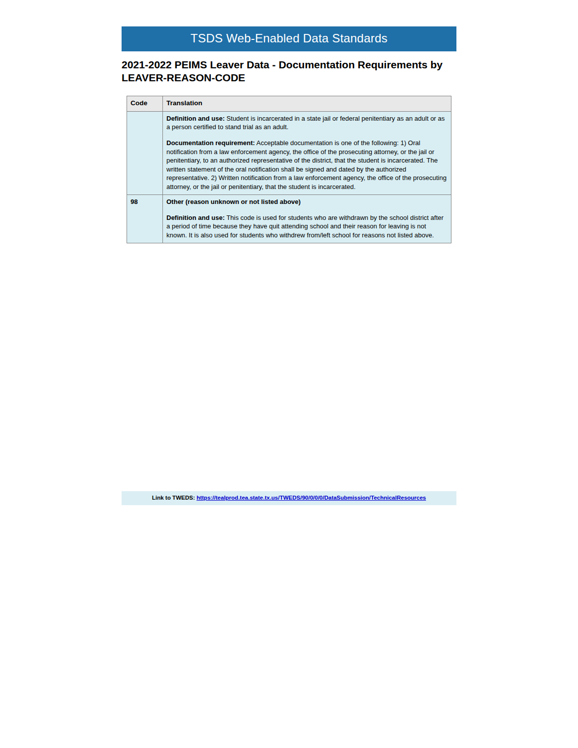TSDS Web-Enabled Data Standards
2021-2022 PEIMS Leaver Data - Documentation Requirements by LEAVER-REASON-CODE
| Code | Translation |
| --- | --- |
| | Definition and use: Student is incarcerated in a state jail or federal penitentiary as an adult or as a person certified to stand trial as an adult. Documentation requirement: Acceptable documentation is one of the following: 1) Oral notification from a law enforcement agency, the office of the prosecuting attorney, or the jail or penitentiary, to an authorized representative of the district, that the student is incarcerated. The written statement of the oral notification shall be signed and dated by the authorized representative. 2) Written notification from a law enforcement agency, the office of the prosecuting attorney, or the jail or penitentiary, that the student is incarcerated. |
| 98 | Other (reason unknown or not listed above) Definition and use: This code is used for students who are withdrawn by the school district after a period of time because they have quit attending school and their reason for leaving is not known. It is also used for students who withdrew from/left school for reasons not listed above. |
Link to TWEDS: https://tealprod.tea.state.tx.us/TWEDS/90/0/0/0/DataSubmission/TechnicalResources